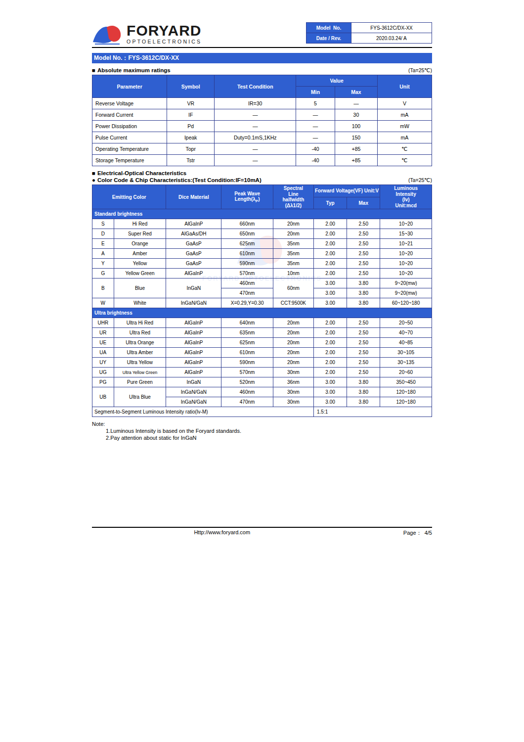FORYARD OPTOELECTRONICS
FORYARD
OPTOELECTRONICS
| Model No. | FYS-3612C/DX-XX |
| Date / Rev. | 2020.03.24/ A |
Model No.：FYS-3612C/DX-XX
Absolute maximum ratings (Ta=25℃)
| Parameter | Symbol | Test Condition | Value | Unit |
| --- | --- | --- | --- | --- |
| Min | Max |
| Reverse Voltage | VR | IR=30 | 5 | — | V |
| Forward Current | IF | — | — | 30 | mA |
| Power Dissipation | Pd | — | — | 100 | mW |
| Pulse Current | Ipeak | Duty=0.1mS,1KHz | — | 150 | mA |
| Operating Temperature | Topr | — | -40 | +85 | ℃ |
| Storage Temperature | Tstr | — | -40 | +85 | ℃ |
Electrical-Optical Characteristics
Color Code & Chip Characteristics:(Test Condition:IF=10mA) (Ta=25℃)
| Emitting Color | Dice Material | Peak Wave Length(λ P ) | Spectral Line halfwidth (Δλ1/2) | Forward Voltage(VF) Unit:V | Luminous Intensity (Iv) Unit:mcd |
| --- | --- | --- | --- | --- | --- |
| Typ | Max |
| Standard brightness |
| S | Hi Red | AlGaInP | 660nm | 20nm | 2.00 | 2.50 | 10~20 |
| D | Super Red | AlGaAs/DH | 650nm | 20nm | 2.00 | 2.50 | 15~30 |
| E | Orange | GaAsP | 625nm | 35nm | 2.00 | 2.50 | 10~21 |
| A | Amber | GaAsP | 610nm | 35nm | 2.00 | 2.50 | 10~20 |
| Y | Yellow | GaAsP | 590nm | 35nm | 2.00 | 2.50 | 10~20 |
| G | Yellow Green | AlGaInP | 570nm | 10nm | 2.00 | 2.50 | 10~20 |
| B | Blue | InGaN | 460nm | 60nm | 3.00 | 3.80 | 9~20(mw) |
| 470nm | 3.00 | 3.80 | 9~20(mw) |
| W | White | InGaN/GaN | X=0.29,Y=0.30 | CCT:9500K | 3.00 | 3.80 | 60~120~180 |
| Ultra brightness |
| UHR | Ultra Hi Red | AlGaInP | 640nm | 20nm | 2.00 | 2.50 | 20~50 |
| UR | Ultra Red | AlGaInP | 635nm | 20nm | 2.00 | 2.50 | 40~70 |
| UE | Ultra Orange | AlGaInP | 625nm | 20nm | 2.00 | 2.50 | 40~85 |
| UA | Ultra Amber | AlGaInP | 610nm | 20nm | 2.00 | 2.50 | 30~105 |
| UY | Ultra Yellow | AlGaInP | 590nm | 20nm | 2.00 | 2.50 | 30~135 |
| UG | Ultra Yellow Green | AlGaInP | 570nm | 30nm | 2.00 | 2.50 | 20~60 |
| PG | Pure Green | InGaN | 520nm | 36nm | 3.00 | 3.80 | 350~450 |
| UB | Ultra Blue | InGaN/GaN | 460nm | 30nm | 3.00 | 3.80 | 120~180 |
| InGaN/GaN | 470nm | 30nm | 3.00 | 3.80 | 120~180 |
| Segment-to-Segment Luminous Intensity ratio(Iv-M) | 1.5:1 |
Note:
1.Luminous Intensity is based on the Foryard standards.
2.Pay attention about static for InGaN
Http://www.foryard.com Page： 4/5